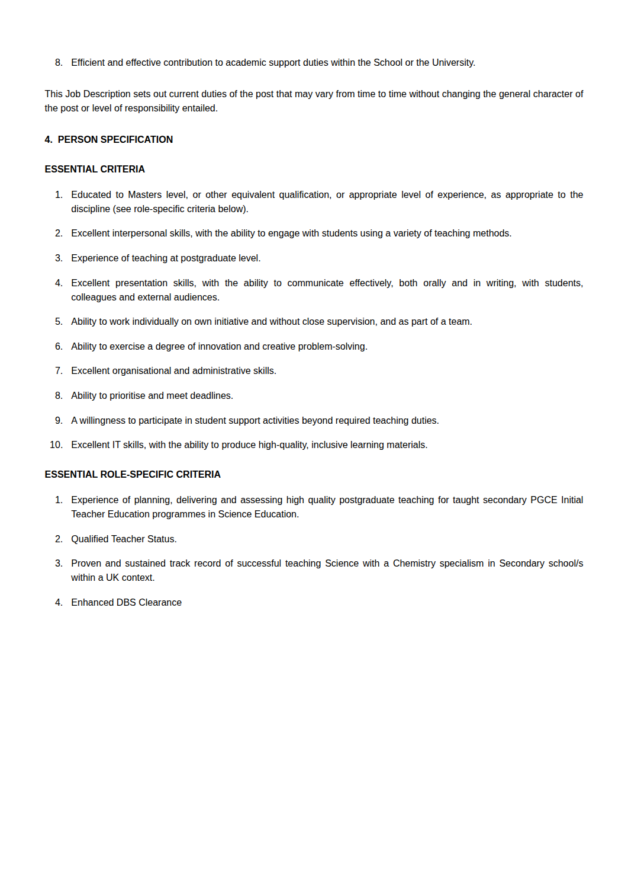Efficient and effective contribution to academic support duties within the School or the University.
This Job Description sets out current duties of the post that may vary from time to time without changing the general character of the post or level of responsibility entailed.
4. PERSON SPECIFICATION
ESSENTIAL CRITERIA
Educated to Masters level, or other equivalent qualification, or appropriate level of experience, as appropriate to the discipline (see role-specific criteria below).
Excellent interpersonal skills, with the ability to engage with students using a variety of teaching methods.
Experience of teaching at postgraduate level.
Excellent presentation skills, with the ability to communicate effectively, both orally and in writing, with students, colleagues and external audiences.
Ability to work individually on own initiative and without close supervision, and as part of a team.
Ability to exercise a degree of innovation and creative problem-solving.
Excellent organisational and administrative skills.
Ability to prioritise and meet deadlines.
A willingness to participate in student support activities beyond required teaching duties.
Excellent IT skills, with the ability to produce high-quality, inclusive learning materials.
ESSENTIAL ROLE-SPECIFIC CRITERIA
Experience of planning, delivering and assessing high quality postgraduate teaching for taught secondary PGCE Initial Teacher Education programmes in Science Education.
Qualified Teacher Status.
Proven and sustained track record of successful teaching Science with a Chemistry specialism in Secondary school/s within a UK context.
Enhanced DBS Clearance